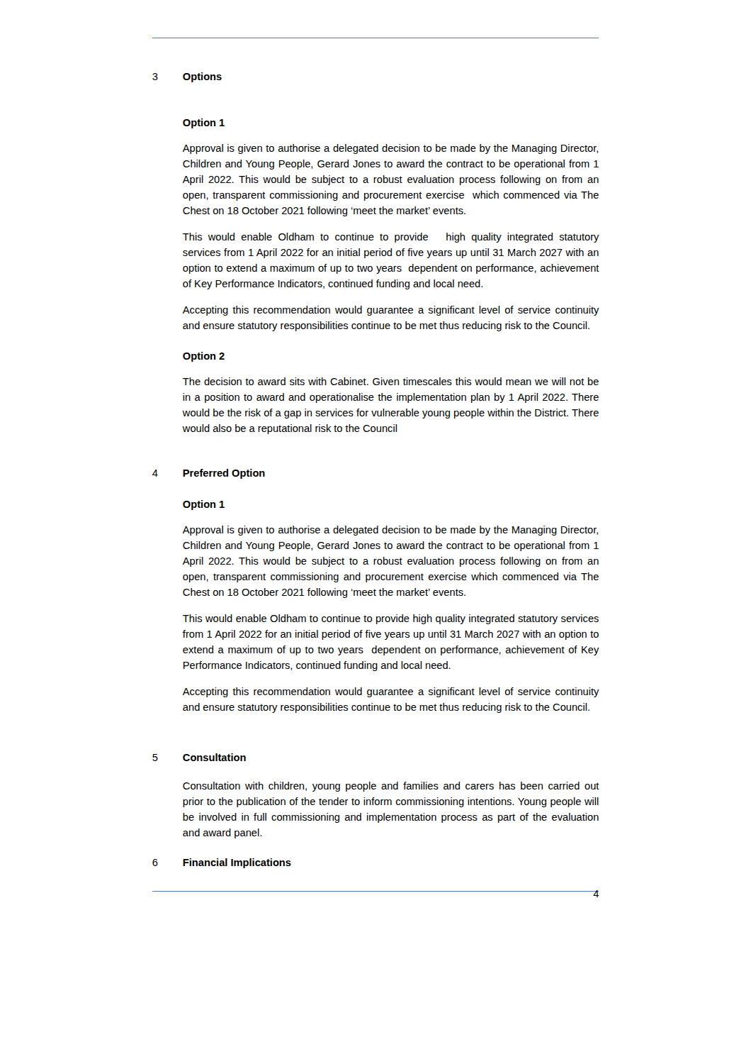3
Options
Option 1
Approval is given to authorise a delegated decision to be made by the Managing Director, Children and Young People, Gerard Jones to award the contract to be operational from 1 April 2022. This would be subject to a robust evaluation process following on from an open, transparent commissioning and procurement exercise which commenced via The Chest on 18 October 2021 following ‘meet the market’ events.
This would enable Oldham to continue to provide high quality integrated statutory services from 1 April 2022 for an initial period of five years up until 31 March 2027 with an option to extend a maximum of up to two years dependent on performance, achievement of Key Performance Indicators, continued funding and local need.
Accepting this recommendation would guarantee a significant level of service continuity and ensure statutory responsibilities continue to be met thus reducing risk to the Council.
Option 2
The decision to award sits with Cabinet. Given timescales this would mean we will not be in a position to award and operationalise the implementation plan by 1 April 2022. There would be the risk of a gap in services for vulnerable young people within the District. There would also be a reputational risk to the Council
4
Preferred Option
Option 1
Approval is given to authorise a delegated decision to be made by the Managing Director, Children and Young People, Gerard Jones to award the contract to be operational from 1 April 2022. This would be subject to a robust evaluation process following on from an open, transparent commissioning and procurement exercise which commenced via The Chest on 18 October 2021 following ‘meet the market’ events.
This would enable Oldham to continue to provide high quality integrated statutory services from 1 April 2022 for an initial period of five years up until 31 March 2027 with an option to extend a maximum of up to two years dependent on performance, achievement of Key Performance Indicators, continued funding and local need.
Accepting this recommendation would guarantee a significant level of service continuity and ensure statutory responsibilities continue to be met thus reducing risk to the Council.
5
Consultation
Consultation with children, young people and families and carers has been carried out prior to the publication of the tender to inform commissioning intentions. Young people will be involved in full commissioning and implementation process as part of the evaluation and award panel.
6
Financial Implications
4